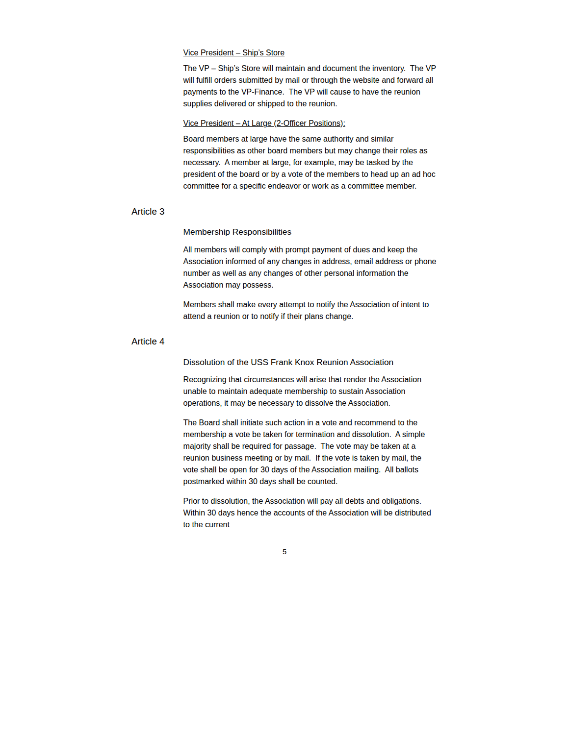Vice President – Ship’s Store
The VP – Ship’s Store will maintain and document the inventory. The VP will fulfill orders submitted by mail or through the website and forward all payments to the VP-Finance. The VP will cause to have the reunion supplies delivered or shipped to the reunion.
Vice President – At Large (2-Officer Positions):
Board members at large have the same authority and similar responsibilities as other board members but may change their roles as necessary. A member at large, for example, may be tasked by the president of the board or by a vote of the members to head up an ad hoc committee for a specific endeavor or work as a committee member.
Article 3
Membership Responsibilities
All members will comply with prompt payment of dues and keep the Association informed of any changes in address, email address or phone number as well as any changes of other personal information the Association may possess.
Members shall make every attempt to notify the Association of intent to attend a reunion or to notify if their plans change.
Article 4
Dissolution of the USS Frank Knox Reunion Association
Recognizing that circumstances will arise that render the Association unable to maintain adequate membership to sustain Association operations, it may be necessary to dissolve the Association.
The Board shall initiate such action in a vote and recommend to the membership a vote be taken for termination and dissolution. A simple majority shall be required for passage. The vote may be taken at a reunion business meeting or by mail. If the vote is taken by mail, the vote shall be open for 30 days of the Association mailing. All ballots postmarked within 30 days shall be counted.
Prior to dissolution, the Association will pay all debts and obligations. Within 30 days hence the accounts of the Association will be distributed to the current
5